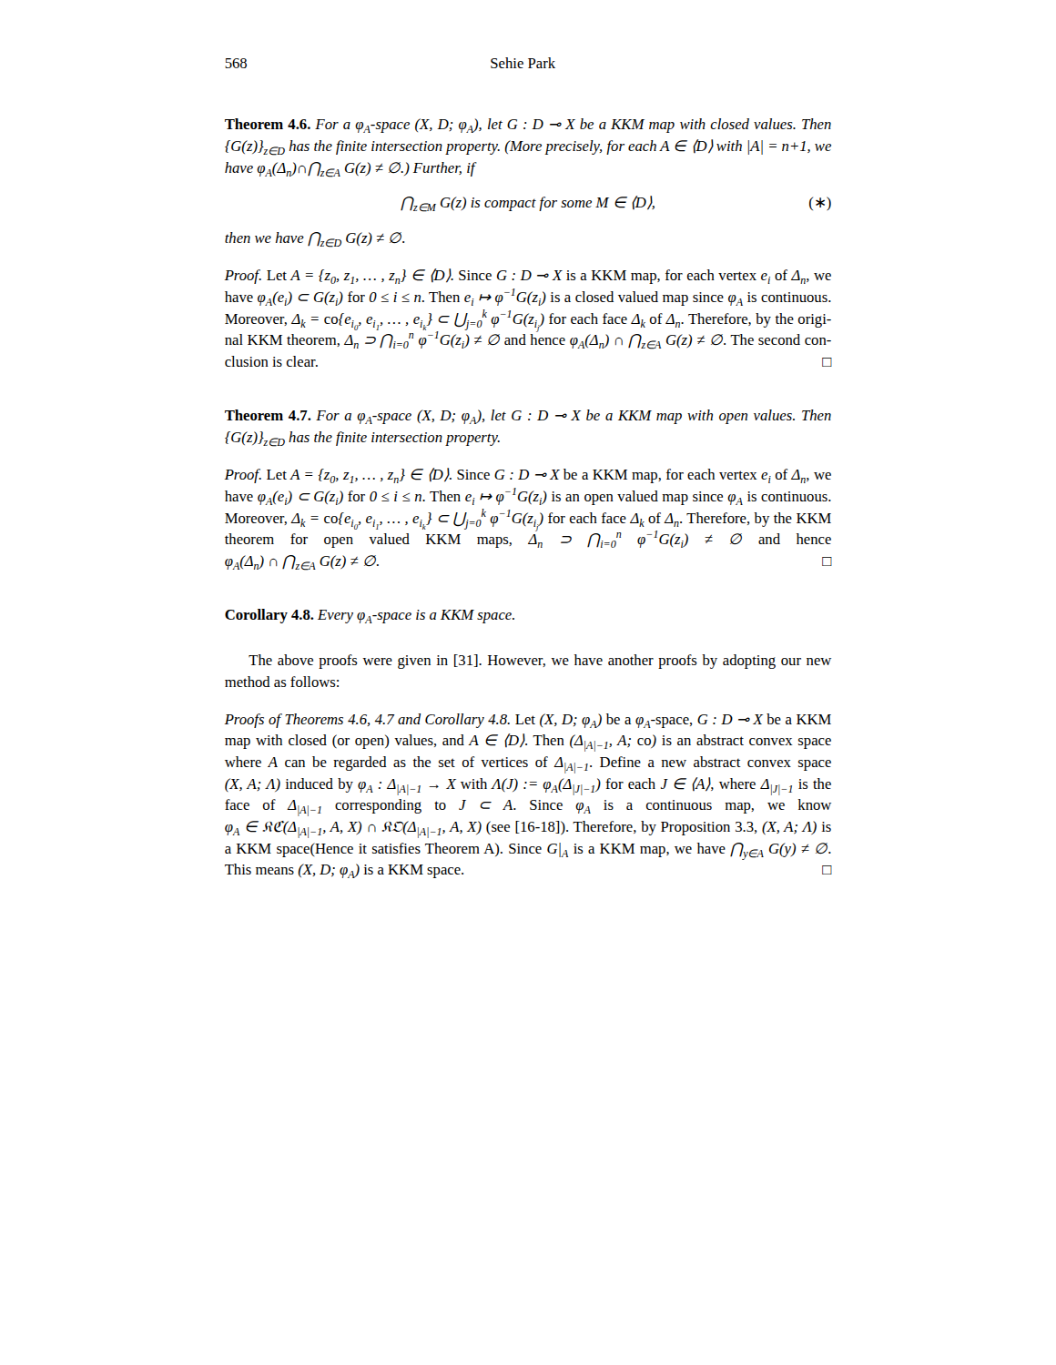568 Sehie Park
Theorem 4.6. For a φA-space (X, D; φA), let G : D ⊸ X be a KKM map with closed values. Then {G(z)}z∈D has the finite intersection property. (More precisely, for each A ∈ ⟨D⟩ with |A| = n+1, we have φA(Δn)∩⋂z∈A G(z) ≠ ∅.) Further, if
⋂z∈M G(z) is compact for some M ∈ ⟨D⟩, (∗)
then we have ⋂z∈D G(z) ≠ ∅.
Proof. Let A = {z0, z1, … , zn} ∈ ⟨D⟩. Since G : D ⊸ X is a KKM map, for each vertex ei of Δn, we have φA(ei) ⊂ G(zi) for 0 ≤ i ≤ n. Then ei ↦ φ−1G(zi) is a closed valued map since φA is continuous. Moreover, Δk = co{ei0, ei1, … , eik} ⊂ ⋃j=0k φ−1G(zij) for each face Δk of Δn. Therefore, by the original KKM theorem, Δn ⊃ ⋂i=0n φ−1G(zi) ≠ ∅ and hence φA(Δn) ∩ ⋂z∈A G(z) ≠ ∅. The second conclusion is clear. □
Theorem 4.7. For a φA-space (X, D; φA), let G : D ⊸ X be a KKM map with open values. Then {G(z)}z∈D has the finite intersection property.
Proof. Let A = {z0, z1, … , zn} ∈ ⟨D⟩. Since G : D ⊸ X be a KKM map, for each vertex ei of Δn, we have φA(ei) ⊂ G(zi) for 0 ≤ i ≤ n. Then ei ↦ φ−1G(zi) is an open valued map since φA is continuous. Moreover, Δk = co{ei0, ei1, … , eik} ⊂ ⋃j=0k φ−1G(zij) for each face Δk of Δn. Therefore, by the KKM theorem for open valued KKM maps, Δn ⊃ ⋂i=0n φ−1G(zi) ≠ ∅ and hence φA(Δn) ∩ ⋂z∈A G(z) ≠ ∅. □
Corollary 4.8. Every φA-space is a KKM space.
The above proofs were given in [31]. However, we have another proofs by adopting our new method as follows:
Proofs of Theorems 4.6, 4.7 and Corollary 4.8. Let (X, D; φA) be a φA-space, G : D ⊸ X be a KKM map with closed (or open) values, and A ∈ ⟨D⟩. Then (Δ|A|−1, A; co) is an abstract convex space where A can be regarded as the set of vertices of Δ|A|−1. Define a new abstract convex space (X, A; Λ) induced by φA : Δ|A|−1 → X with Λ(J) := φA(Δ|J|−1) for each J ∈ ⟨A⟩, where Δ|J|−1 is the face of Δ|A|−1 corresponding to J ⊂ A. Since φA is a continuous map, we know φA ∈ 𝔎ℭ(Δ|A|−1, A, X) ∩ 𝔎𝔒(Δ|A|−1, A, X) (see [16-18]). Therefore, by Proposition 3.3, (X, A; Λ) is a KKM space(Hence it satisfies Theorem A). Since G|A is a KKM map, we have ⋂y∈A G(y) ≠ ∅. This means (X, D; φA) is a KKM space. □